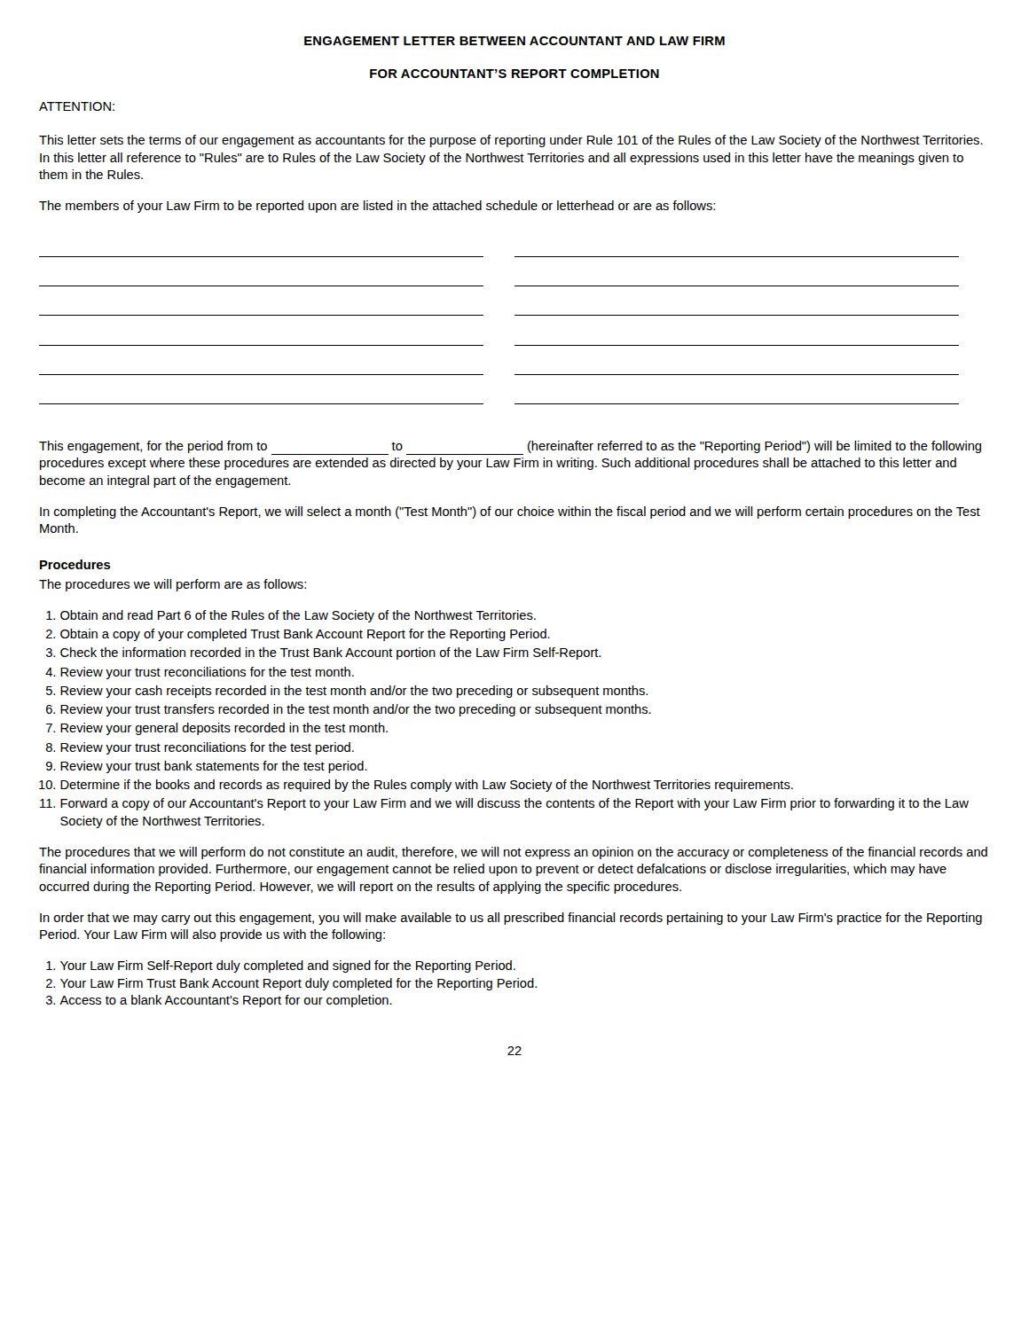ENGAGEMENT LETTER BETWEEN ACCOUNTANT AND LAW FIRM
FOR ACCOUNTANT’S REPORT COMPLETION
ATTENTION:
This letter sets the terms of our engagement as accountants for the purpose of reporting under Rule 101 of the Rules of the Law Society of the Northwest Territories. In this letter all reference to "Rules" are to Rules of the Law Society of the Northwest Territories and all expressions used in this letter have the meanings given to them in the Rules.
The members of your Law Firm to be reported upon are listed in the attached schedule or letterhead or are as follows:
This engagement, for the period from to to (hereinafter referred to as the "Reporting Period") will be limited to the following procedures except where these procedures are extended as directed by your Law Firm in writing. Such additional procedures shall be attached to this letter and become an integral part of the engagement.
In completing the Accountant's Report, we will select a month ("Test Month") of our choice within the fiscal period and we will perform certain procedures on the Test Month.
Procedures
The procedures we will perform are as follows:
Obtain and read Part 6 of the Rules of the Law Society of the Northwest Territories.
Obtain a copy of your completed Trust Bank Account Report for the Reporting Period.
Check the information recorded in the Trust Bank Account portion of the Law Firm Self-Report.
Review your trust reconciliations for the test month.
Review your cash receipts recorded in the test month and/or the two preceding or subsequent months.
Review your trust transfers recorded in the test month and/or the two preceding or subsequent months.
Review your general deposits recorded in the test month.
Review your trust reconciliations for the test period.
Review your trust bank statements for the test period.
Determine if the books and records as required by the Rules comply with Law Society of the Northwest Territories requirements.
Forward a copy of our Accountant's Report to your Law Firm and we will discuss the contents of the Report with your Law Firm prior to forwarding it to the Law Society of the Northwest Territories.
The procedures that we will perform do not constitute an audit, therefore, we will not express an opinion on the accuracy or completeness of the financial records and financial information provided. Furthermore, our engagement cannot be relied upon to prevent or detect defalcations or disclose irregularities, which may have occurred during the Reporting Period. However, we will report on the results of applying the specific procedures.
In order that we may carry out this engagement, you will make available to us all prescribed financial records pertaining to your Law Firm's practice for the Reporting Period. Your Law Firm will also provide us with the following:
Your Law Firm Self-Report duly completed and signed for the Reporting Period.
Your Law Firm Trust Bank Account Report duly completed for the Reporting Period.
Access to a blank Accountant's Report for our completion.
22